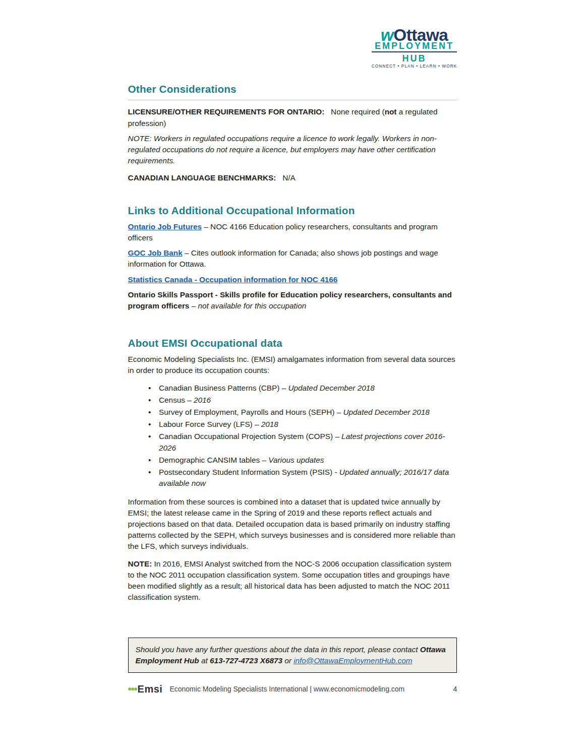w Ottawa
EMPLOYMENT
HUB
CONNECT • PLAN • LEARN • WORK
Other Considerations
LICENSURE/OTHER REQUIREMENTS FOR ONTARIO: None required (not a regulated profession)
NOTE: Workers in regulated occupations require a licence to work legally. Workers in non-regulated occupations do not require a licence, but employers may have other certification requirements.
CANADIAN LANGUAGE BENCHMARKS: N/A
Links to Additional Occupational Information
Ontario Job Futures – NOC 4166 Education policy researchers, consultants and program officers
GOC Job Bank – Cites outlook information for Canada; also shows job postings and wage information for Ottawa.
Statistics Canada - Occupation information for NOC 4166
Ontario Skills Passport - Skills profile for Education policy researchers, consultants and program officers – not available for this occupation
About EMSI Occupational data
Economic Modeling Specialists Inc. (EMSI) amalgamates information from several data sources in order to produce its occupation counts:
Canadian Business Patterns (CBP) – Updated December 2018
Census – 2016
Survey of Employment, Payrolls and Hours (SEPH) – Updated December 2018
Labour Force Survey (LFS) – 2018
Canadian Occupational Projection System (COPS) – Latest projections cover 2016-2026
Demographic CANSIM tables – Various updates
Postsecondary Student Information System (PSIS) - Updated annually; 2016/17 data available now
Information from these sources is combined into a dataset that is updated twice annually by EMSI; the latest release came in the Spring of 2019 and these reports reflect actuals and projections based on that data. Detailed occupation data is based primarily on industry staffing patterns collected by the SEPH, which surveys businesses and is considered more reliable than the LFS, which surveys individuals.
NOTE: In 2016, EMSI Analyst switched from the NOC-S 2006 occupation classification system to the NOC 2011 occupation classification system. Some occupation titles and groupings have been modified slightly as a result; all historical data has been adjusted to match the NOC 2011 classification system.
Should you have any further questions about the data in this report, please contact Ottawa Employment Hub at 613-727-4723 X6873 or info@OttawaEmploymentHub.com
•••Emsi
Economic Modeling Specialists International | www.economicmodeling.com
4